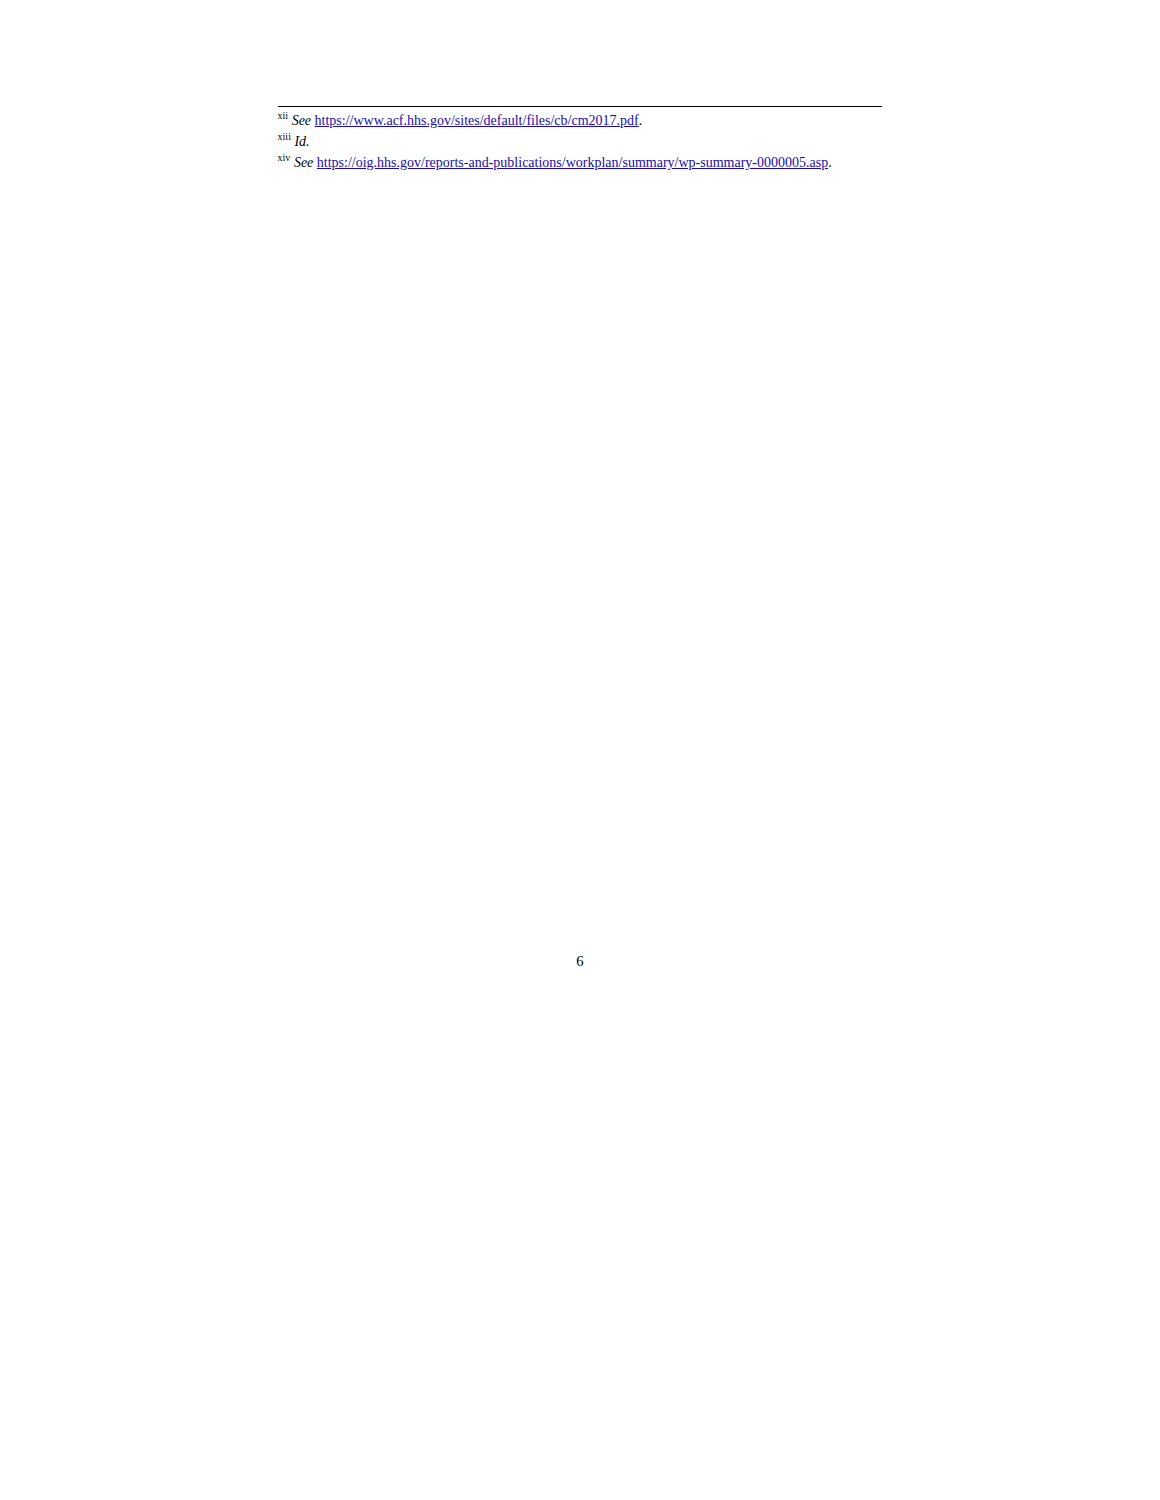xii See https://www.acf.hhs.gov/sites/default/files/cb/cm2017.pdf.
xiii Id.
xiv See https://oig.hhs.gov/reports-and-publications/workplan/summary/wp-summary-0000005.asp.
6